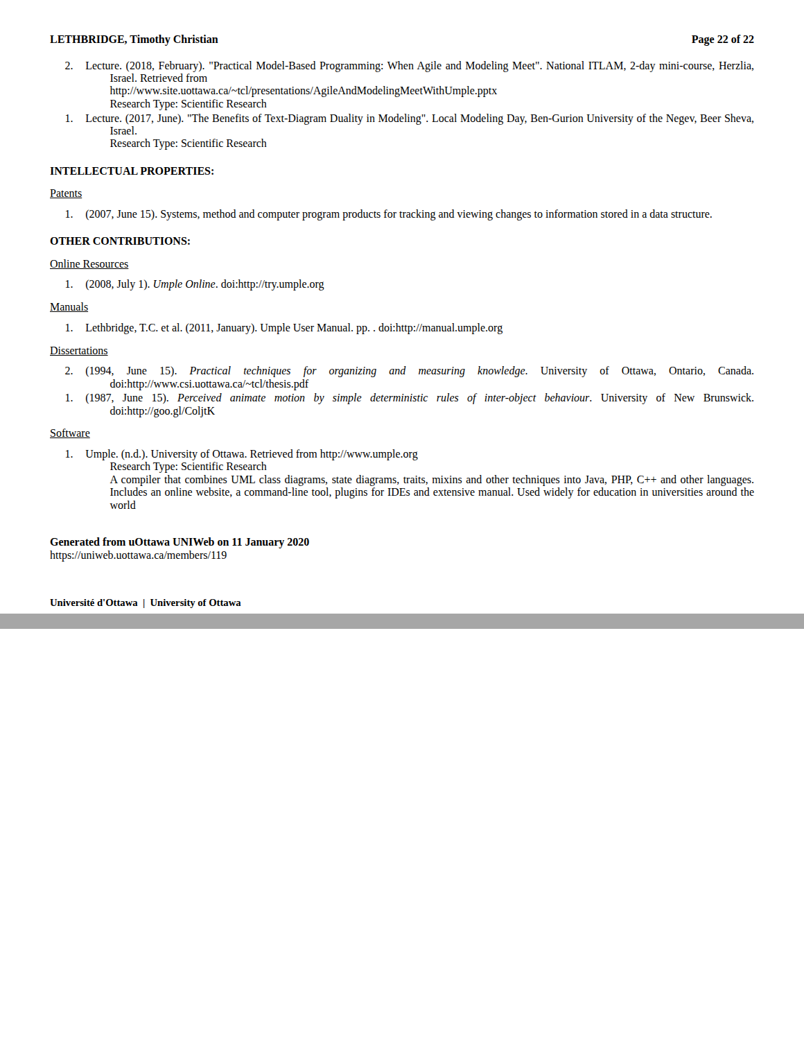LETHBRIDGE, Timothy Christian
Page 22 of 22
2.
Lecture. (2018, February). "Practical Model-Based Programming: When Agile and Modeling Meet". National ITLAM, 2-day mini-course, Herzlia, Israel. Retrieved from
http://www.site.uottawa.ca/~tcl/presentations/AgileAndModelingMeetWithUmple.pptx
Research Type: Scientific Research
1.
Lecture. (2017, June). "The Benefits of Text-Diagram Duality in Modeling". Local Modeling Day, Ben-Gurion University of the Negev, Beer Sheva, Israel.
Research Type: Scientific Research
Intellectual Properties:
Patents
1.
(2007, June 15). Systems, method and computer program products for tracking and viewing changes to information stored in a data structure.
Other Contributions:
Online Resources
1.
(2008, July 1). Umple Online. doi:http://try.umple.org
Manuals
1.
Lethbridge, T.C. et al. (2011, January). Umple User Manual. pp. . doi:http://manual.umple.org
Dissertations
2.
(1994, June 15). Practical techniques for organizing and measuring knowledge. University of Ottawa, Ontario, Canada. doi:http://www.csi.uottawa.ca/~tcl/thesis.pdf
1.
(1987, June 15). Perceived animate motion by simple deterministic rules of inter-object behaviour. University of New Brunswick. doi:http://goo.gl/ColjtK
Software
1.
Umple. (n.d.). University of Ottawa. Retrieved from http://www.umple.org
Research Type: Scientific Research
A compiler that combines UML class diagrams, state diagrams, traits, mixins and other techniques into Java, PHP, C++ and other languages. Includes an online website, a command-line tool, plugins for IDEs and extensive manual. Used widely for education in universities around the world
Generated from uOttawa UNIWeb on 11 January 2020
https://uniweb.uottawa.ca/members/119
Université d'Ottawa | University of Ottawa